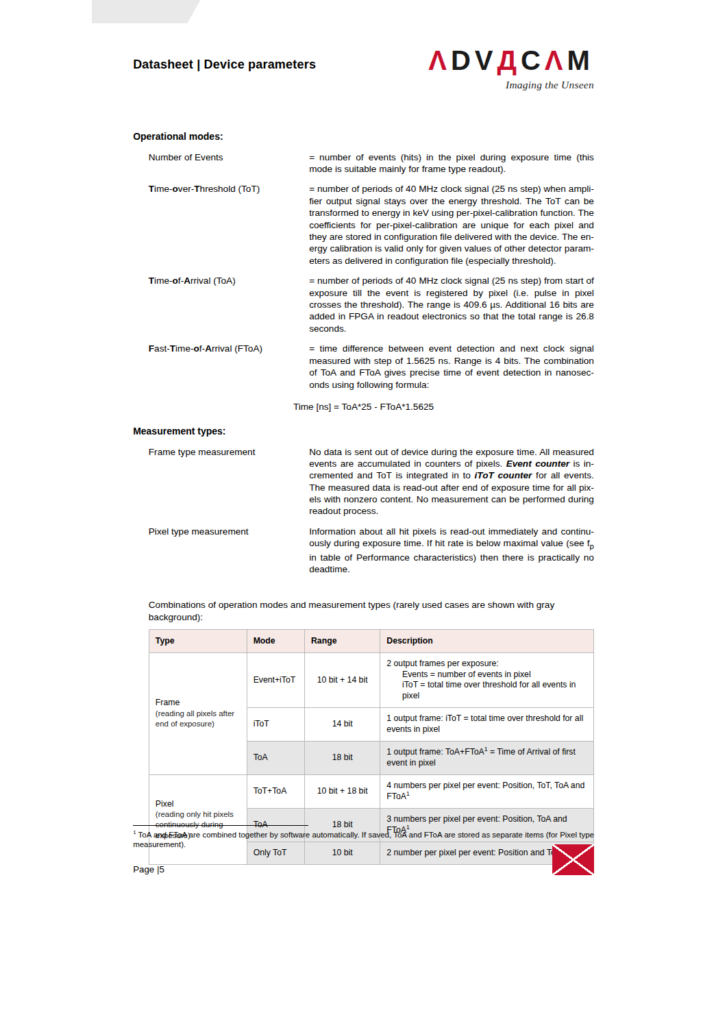Datasheet | Device parameters
ΛDVДCΛM
Imaging the Unseen
Operational modes:
Number of Events
= number of events (hits) in the pixel during exposure time (this mode is suitable mainly for frame type readout).
Time-over-Threshold (ToT)
= number of periods of 40 MHz clock signal (25 ns step) when amplifier output signal stays over the energy threshold. The ToT can be transformed to energy in keV using per-pixel-calibration function. The coefficients for per-pixel-calibration are unique for each pixel and they are stored in configuration file delivered with the device. The energy calibration is valid only for given values of other detector parameters as delivered in configuration file (especially threshold).
Time-of-Arrival (ToA)
= number of periods of 40 MHz clock signal (25 ns step) from start of exposure till the event is registered by pixel (i.e. pulse in pixel crosses the threshold). The range is 409.6 µs. Additional 16 bits are added in FPGA in readout electronics so that the total range is 26.8 seconds.
Fast-Time-of-Arrival (FToA)
= time difference between event detection and next clock signal measured with step of 1.5625 ns. Range is 4 bits. The combination of ToA and FToA gives precise time of event detection in nanoseconds using following formula:
Time [ns] = ToA*25 - FToA*1.5625
Measurement types:
Frame type measurement
No data is sent out of device during the exposure time. All measured events are accumulated in counters of pixels. Event counter is incremented and ToT is integrated in to iToT counter for all events. The measured data is read-out after end of exposure time for all pixels with nonzero content. No measurement can be performed during readout process.
Pixel type measurement
Information about all hit pixels is read-out immediately and continuously during exposure time. If hit rate is below maximal value (see fp in table of Performance characteristics) then there is practically no deadtime.
Combinations of operation modes and measurement types (rarely used cases are shown with gray background):
| Type | Mode | Range | Description |
| --- | --- | --- | --- |
| Frame (reading all pixels after end of exposure) | Event+iToT | 10 bit + 14 bit | 2 output frames per exposure: Events = number of events in pixel iToT = total time over threshold for all events in pixel |
| iToT | 14 bit | 1 output frame: iToT = total time over threshold for all events in pixel |
| ToA | 18 bit | 1 output frame: ToA+FToA 1 = Time of Arrival of first event in pixel |
| Pixel (reading only hit pixels continuously during exposure) | ToT+ToA | 10 bit + 18 bit | 4 numbers per pixel per event: Position, ToT, ToA and FToA 1 |
| ToA | 18 bit | 3 numbers per pixel per event: Position, ToA and FToA 1 |
| Only ToT | 10 bit | 2 number per pixel per event: Position and ToT |
1 ToA and FToA are combined together by software automatically. If saved, ToA and FToA are stored as separate items (for Pixel type measurement).
Page |5